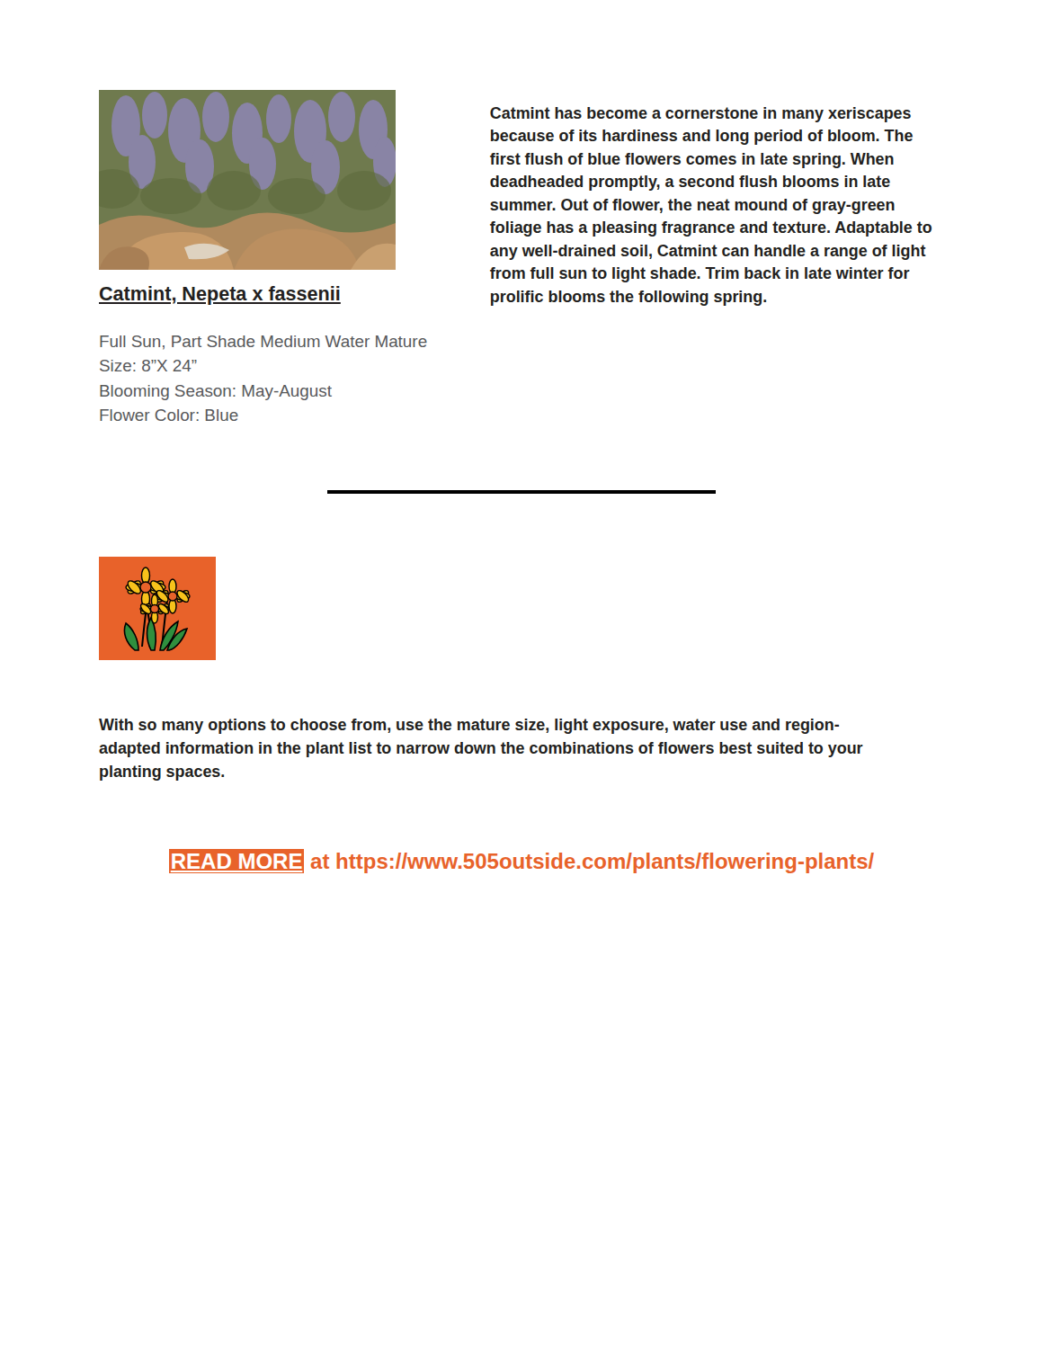Catmint, Nepeta x fassenii
Full Sun, Part Shade Medium Water Mature Size: 8”X 24”
Blooming Season: May-August
Flower Color: Blue
Catmint has become a cornerstone in many xeriscapes because of its hardiness and long period of bloom. The first flush of blue flowers comes in late spring. When deadheaded promptly, a second flush blooms in late summer. Out of flower, the neat mound of gray-green foliage has a pleasing fragrance and texture. Adaptable to any well-drained soil, Catmint can handle a range of light from full sun to light shade. Trim back in late winter for prolific blooms the following spring.
With so many options to choose from, use the mature size, light exposure, water use and region-adapted information in the plant list to narrow down the combinations of flowers best suited to your planting spaces.
READ MORE at https://www.505outside.com/plants/flowering-plants/